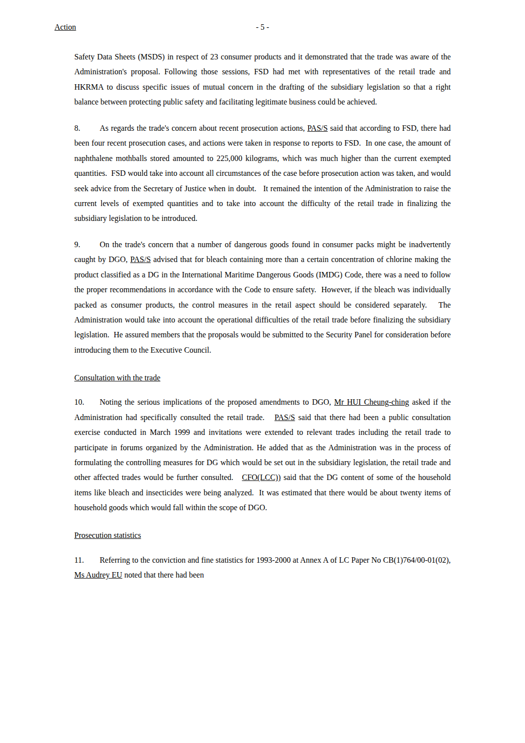Action
- 5 -
Safety Data Sheets (MSDS) in respect of 23 consumer products and it demonstrated that the trade was aware of the Administration's proposal. Following those sessions, FSD had met with representatives of the retail trade and HKRMA to discuss specific issues of mutual concern in the drafting of the subsidiary legislation so that a right balance between protecting public safety and facilitating legitimate business could be achieved.
8. As regards the trade's concern about recent prosecution actions, PAS/S said that according to FSD, there had been four recent prosecution cases, and actions were taken in response to reports to FSD. In one case, the amount of naphthalene mothballs stored amounted to 225,000 kilograms, which was much higher than the current exempted quantities. FSD would take into account all circumstances of the case before prosecution action was taken, and would seek advice from the Secretary of Justice when in doubt. It remained the intention of the Administration to raise the current levels of exempted quantities and to take into account the difficulty of the retail trade in finalizing the subsidiary legislation to be introduced.
9. On the trade's concern that a number of dangerous goods found in consumer packs might be inadvertently caught by DGO, PAS/S advised that for bleach containing more than a certain concentration of chlorine making the product classified as a DG in the International Maritime Dangerous Goods (IMDG) Code, there was a need to follow the proper recommendations in accordance with the Code to ensure safety. However, if the bleach was individually packed as consumer products, the control measures in the retail aspect should be considered separately. The Administration would take into account the operational difficulties of the retail trade before finalizing the subsidiary legislation. He assured members that the proposals would be submitted to the Security Panel for consideration before introducing them to the Executive Council.
Consultation with the trade
10. Noting the serious implications of the proposed amendments to DGO, Mr HUI Cheung-ching asked if the Administration had specifically consulted the retail trade. PAS/S said that there had been a public consultation exercise conducted in March 1999 and invitations were extended to relevant trades including the retail trade to participate in forums organized by the Administration. He added that as the Administration was in the process of formulating the controlling measures for DG which would be set out in the subsidiary legislation, the retail trade and other affected trades would be further consulted. CFO(LCC)) said that the DG content of some of the household items like bleach and insecticides were being analyzed. It was estimated that there would be about twenty items of household goods which would fall within the scope of DGO.
Prosecution statistics
11. Referring to the conviction and fine statistics for 1993-2000 at Annex A of LC Paper No CB(1)764/00-01(02), Ms Audrey EU noted that there had been